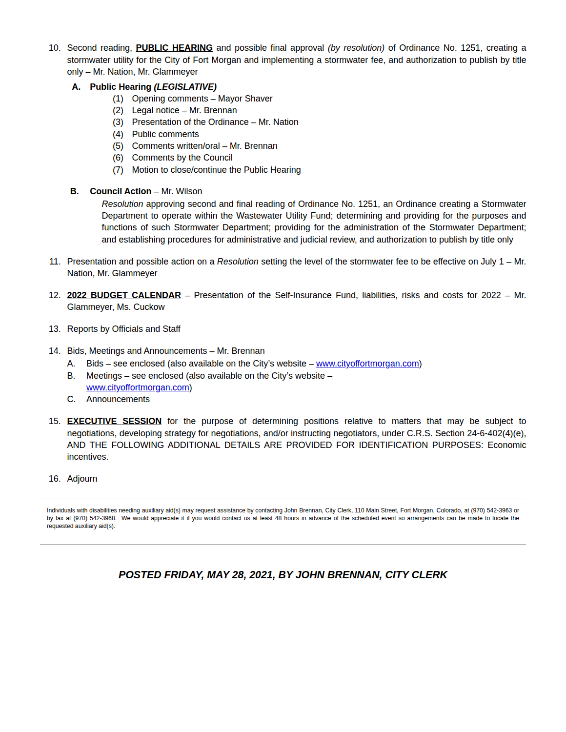10. Second reading, PUBLIC HEARING and possible final approval (by resolution) of Ordinance No. 1251, creating a stormwater utility for the City of Fort Morgan and implementing a stormwater fee, and authorization to publish by title only – Mr. Nation, Mr. Glammeyer
A. Public Hearing (LEGISLATIVE)
(1) Opening comments – Mayor Shaver
(2) Legal notice – Mr. Brennan
(3) Presentation of the Ordinance – Mr. Nation
(4) Public comments
(5) Comments written/oral – Mr. Brennan
(6) Comments by the Council
(7) Motion to close/continue the Public Hearing
B. Council Action – Mr. Wilson
Resolution approving second and final reading of Ordinance No. 1251, an Ordinance creating a Stormwater Department to operate within the Wastewater Utility Fund; determining and providing for the purposes and functions of such Stormwater Department; providing for the administration of the Stormwater Department; and establishing procedures for administrative and judicial review, and authorization to publish by title only
11. Presentation and possible action on a Resolution setting the level of the stormwater fee to be effective on July 1 – Mr. Nation, Mr. Glammeyer
12. 2022 BUDGET CALENDAR – Presentation of the Self-Insurance Fund, liabilities, risks and costs for 2022 – Mr. Glammeyer, Ms. Cuckow
13. Reports by Officials and Staff
14. Bids, Meetings and Announcements – Mr. Brennan
A. Bids – see enclosed (also available on the City’s website – www.cityoffortmorgan.com)
B. Meetings – see enclosed (also available on the City’s website –
www.cityoffortmorgan.com)
C. Announcements
15. EXECUTIVE SESSION for the purpose of determining positions relative to matters that may be subject to negotiations, developing strategy for negotiations, and/or instructing negotiators, under C.R.S. Section 24-6-402(4)(e), AND THE FOLLOWING ADDITIONAL DETAILS ARE PROVIDED FOR IDENTIFICATION PURPOSES: Economic incentives.
16. Adjourn
Individuals with disabilities needing auxiliary aid(s) may request assistance by contacting John Brennan, City Clerk, 110 Main Street, Fort Morgan, Colorado, at (970) 542-3963 or by fax at (970) 542-3968. We would appreciate it if you would contact us at least 48 hours in advance of the scheduled event so arrangements can be made to locate the requested auxiliary aid(s).
POSTED FRIDAY, MAY 28, 2021, BY JOHN BRENNAN, CITY CLERK